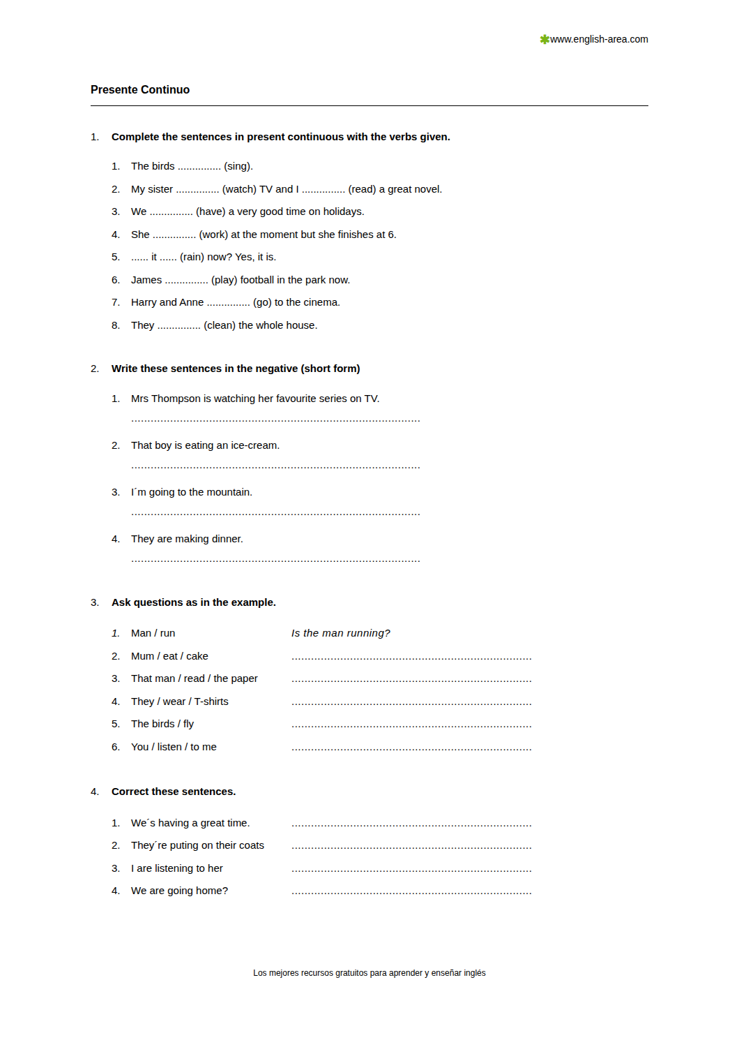✱www.english-area.com
Presente Continuo
Complete the sentences in present continuous with the verbs given.
The birds ............... (sing).
My sister ............... (watch) TV and I ............... (read) a great novel.
We ............... (have) a very good time on holidays.
She ............... (work) at the moment but she finishes at 6.
...... it ...... (rain) now? Yes, it is.
James ............... (play) football in the park now.
Harry and Anne ............... (go) to the cinema.
They ............... (clean) the whole house.
Write these sentences in the negative (short form)
Mrs Thompson is watching her favourite series on TV. .........................................................................................
That boy is eating an ice-cream. .........................................................................................
I´m going to the mountain. .........................................................................................
They are making dinner. .........................................................................................
Ask questions as in the example.
| 1. | Man / run | Is the man running? |
| 2. | Mum / eat / cake | .......................................................................... |
| 3. | That man / read / the paper | .......................................................................... |
| 4. | They / wear / T-shirts | .......................................................................... |
| 5. | The birds / fly | .......................................................................... |
| 6. | You / listen / to me | .......................................................................... |
Correct these sentences.
| 1. | We´s having a great time. | .......................................................................... |
| 2. | They´re puting on their coats | .......................................................................... |
| 3. | I are listening to her | .......................................................................... |
| 4. | We are going home? | .......................................................................... |
Los mejores recursos gratuitos para aprender y enseñar inglés